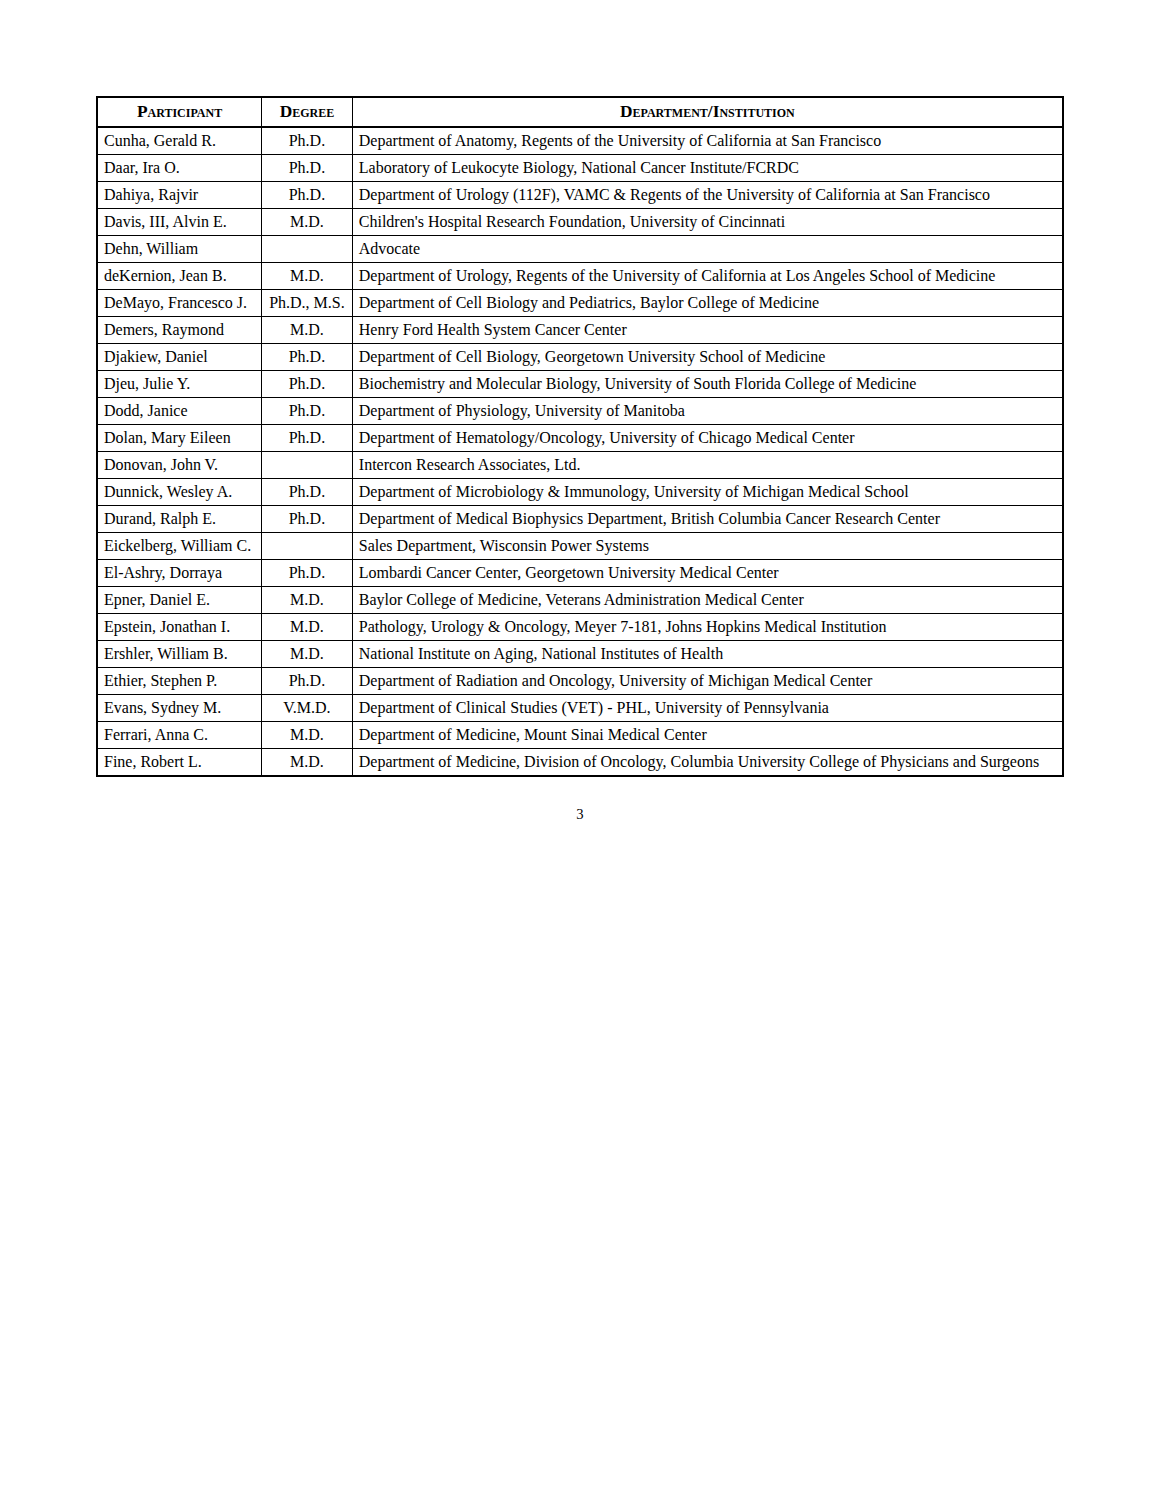| Participant | Degree | Department/Institution |
| --- | --- | --- |
| Cunha, Gerald R. | Ph.D. | Department of Anatomy, Regents of the University of California at San Francisco |
| Daar, Ira O. | Ph.D. | Laboratory of Leukocyte Biology, National Cancer Institute/FCRDC |
| Dahiya, Rajvir | Ph.D. | Department of Urology (112F), VAMC & Regents of the University of California at San Francisco |
| Davis, III, Alvin E. | M.D. | Children's Hospital Research Foundation, University of Cincinnati |
| Dehn, William | | Advocate |
| deKernion, Jean B. | M.D. | Department of Urology, Regents of the University of California at Los Angeles School of Medicine |
| DeMayo, Francesco J. | Ph.D., M.S. | Department of Cell Biology and Pediatrics, Baylor College of Medicine |
| Demers, Raymond | M.D. | Henry Ford Health System Cancer Center |
| Djakiew, Daniel | Ph.D. | Department of Cell Biology, Georgetown University School of Medicine |
| Djeu, Julie Y. | Ph.D. | Biochemistry and Molecular Biology, University of South Florida College of Medicine |
| Dodd, Janice | Ph.D. | Department of Physiology, University of Manitoba |
| Dolan, Mary Eileen | Ph.D. | Department of Hematology/Oncology, University of Chicago Medical Center |
| Donovan, John V. | | Intercon Research Associates, Ltd. |
| Dunnick, Wesley A. | Ph.D. | Department of Microbiology & Immunology, University of Michigan Medical School |
| Durand, Ralph E. | Ph.D. | Department of Medical Biophysics Department, British Columbia Cancer Research Center |
| Eickelberg, William C. | | Sales Department, Wisconsin Power Systems |
| El-Ashry, Dorraya | Ph.D. | Lombardi Cancer Center, Georgetown University Medical Center |
| Epner, Daniel E. | M.D. | Baylor College of Medicine, Veterans Administration Medical Center |
| Epstein, Jonathan I. | M.D. | Pathology, Urology & Oncology, Meyer 7-181, Johns Hopkins Medical Institution |
| Ershler, William B. | M.D. | National Institute on Aging, National Institutes of Health |
| Ethier, Stephen P. | Ph.D. | Department of Radiation and Oncology, University of Michigan Medical Center |
| Evans, Sydney M. | V.M.D. | Department of Clinical Studies (VET) - PHL, University of Pennsylvania |
| Ferrari, Anna C. | M.D. | Department of Medicine, Mount Sinai Medical Center |
| Fine, Robert L. | M.D. | Department of Medicine, Division of Oncology, Columbia University College of Physicians and Surgeons |
3